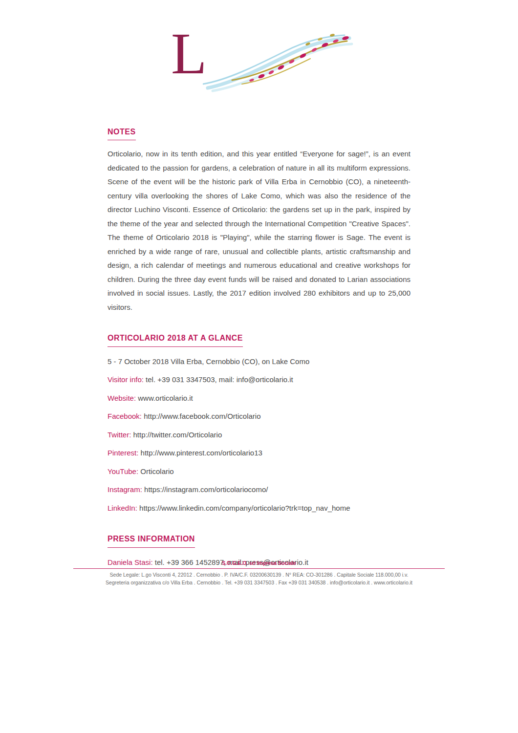L
NOTES
Orticolario, now in its tenth edition, and this year entitled “Everyone for sage!”, is an event dedicated to the passion for gardens, a celebration of nature in all its multiform expressions. Scene of the event will be the historic park of Villa Erba in Cernobbio (CO), a nineteenth-century villa overlooking the shores of Lake Como, which was also the residence of the director Luchino Visconti. Essence of Orticolario: the gardens set up in the park, inspired by the theme of the year and selected through the International Competition "Creative Spaces". The theme of Orticolario 2018 is "Playing", while the starring flower is Sage. The event is enriched by a wide range of rare, unusual and collectible plants, artistic craftsmanship and design, a rich calendar of meetings and numerous educational and creative workshops for children. During the three day event funds will be raised and donated to Larian associations involved in social issues. Lastly, the 2017 edition involved 280 exhibitors and up to 25,000 visitors.
ORTICOLARIO 2018 AT A GLANCE
5 - 7 October 2018 Villa Erba, Cernobbio (CO), on Lake Como
Visitor info: tel. +39 031 3347503, mail: info@orticolario.it
Website: www.orticolario.it
Facebook: http://www.facebook.com/Orticolario
Twitter: http://twitter.com/Orticolario
Pinterest: http://www.pinterest.com/orticolario13
YouTube: Orticolario
Instagram: https://instagram.com/orticolariocomo/
LinkedIn: https://www.linkedin.com/company/orticolario?trk=top_nav_home
PRESS INFORMATION
Daniela Stasi: tel. +39 366 1452897, mail: press@orticolario.it
S.O.G.E.O. srl Impresa Sociale
Sede Legale: L.go Visconti 4, 22012 . Cernobbio . P. IVA/C.F. 03200630139 . N° REA: CO-301286 . Capitale Sociale 118.000,00 i.v.
Segreteria organizzativa c/o Villa Erba . Cernobbio . Tel. +39 031 3347503 . Fax +39 031 340538 . info@orticolario.it . www.orticolario.it